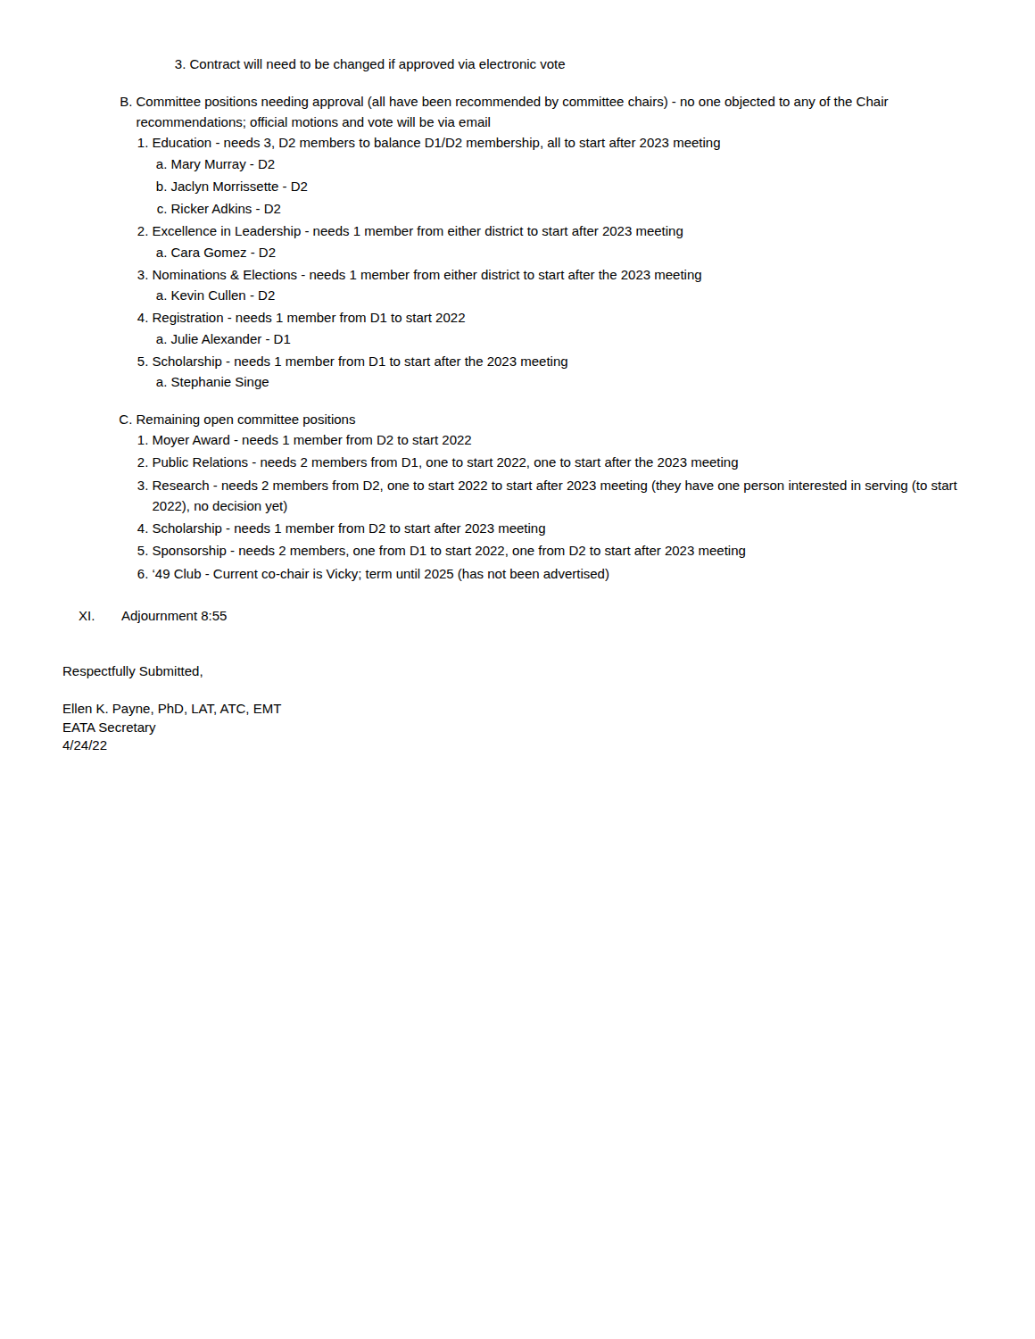Contract will need to be changed if approved via electronic vote
Committee positions needing approval (all have been recommended by committee chairs) - no one objected to any of the Chair recommendations; official motions and vote will be via email
Education - needs 3, D2 members to balance D1/D2 membership, all to start after 2023 meeting
Mary Murray - D2
Jaclyn Morrissette - D2
Ricker Adkins - D2
Excellence in Leadership - needs 1 member from either district to start after 2023 meeting
Cara Gomez - D2
Nominations & Elections - needs 1 member from either district to start after the 2023 meeting
Kevin Cullen - D2
Registration - needs 1 member from D1 to start 2022
Julie Alexander - D1
Scholarship - needs 1 member from D1 to start after the 2023 meeting
Stephanie Singe
Remaining open committee positions
Moyer Award - needs 1 member from D2 to start 2022
Public Relations - needs 2 members from D1, one to start 2022, one to start after the 2023 meeting
Research - needs 2 members from D2, one to start 2022 to start after 2023 meeting (they have one person interested in serving (to start 2022), no decision yet)
Scholarship - needs 1 member from D2 to start after 2023 meeting
Sponsorship - needs 2 members, one from D1 to start 2022, one from D2 to start after 2023 meeting
‘49 Club - Current co-chair is Vicky; term until 2025 (has not been advertised)
XI. Adjournment 8:55
Respectfully Submitted,
Ellen K. Payne, PhD, LAT, ATC, EMT
EATA Secretary
4/24/22